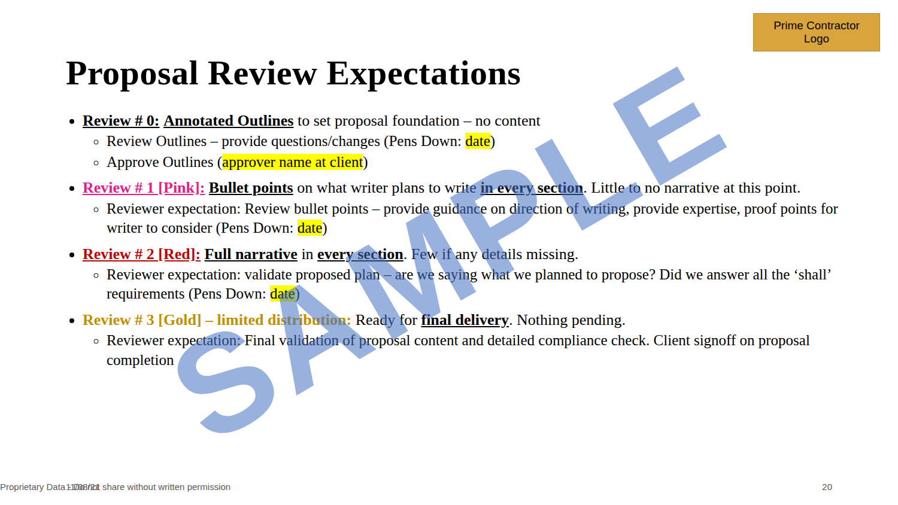Prime Contractor
Logo
Proposal Review Expectations
Review # 0: Annotated Outlines to set proposal foundation – no content
Review Outlines – provide questions/changes (Pens Down: date)
Approve Outlines (approver name at client)
Review # 1 [Pink]: Bullet points on what writer plans to write in every section. Little to no narrative at this point.
Reviewer expectation: Review bullet points – provide guidance on direction of writing, provide expertise, proof points for writer to consider (Pens Down: date)
Review # 2 [Red]: Full narrative in every section. Few if any details missing.
Reviewer expectation: validate proposed plan – are we saying what we planned to propose? Did we answer all the ‘shall’ requirements (Pens Down: date)
Review # 3 [Gold] – limited distribution: Ready for final delivery. Nothing pending.
Reviewer expectation: Final validation of proposal content and detailed compliance check. Client signoff on proposal completion
SAMPLE
11/08/21 Proprietary Data - Do not share without written permission 20